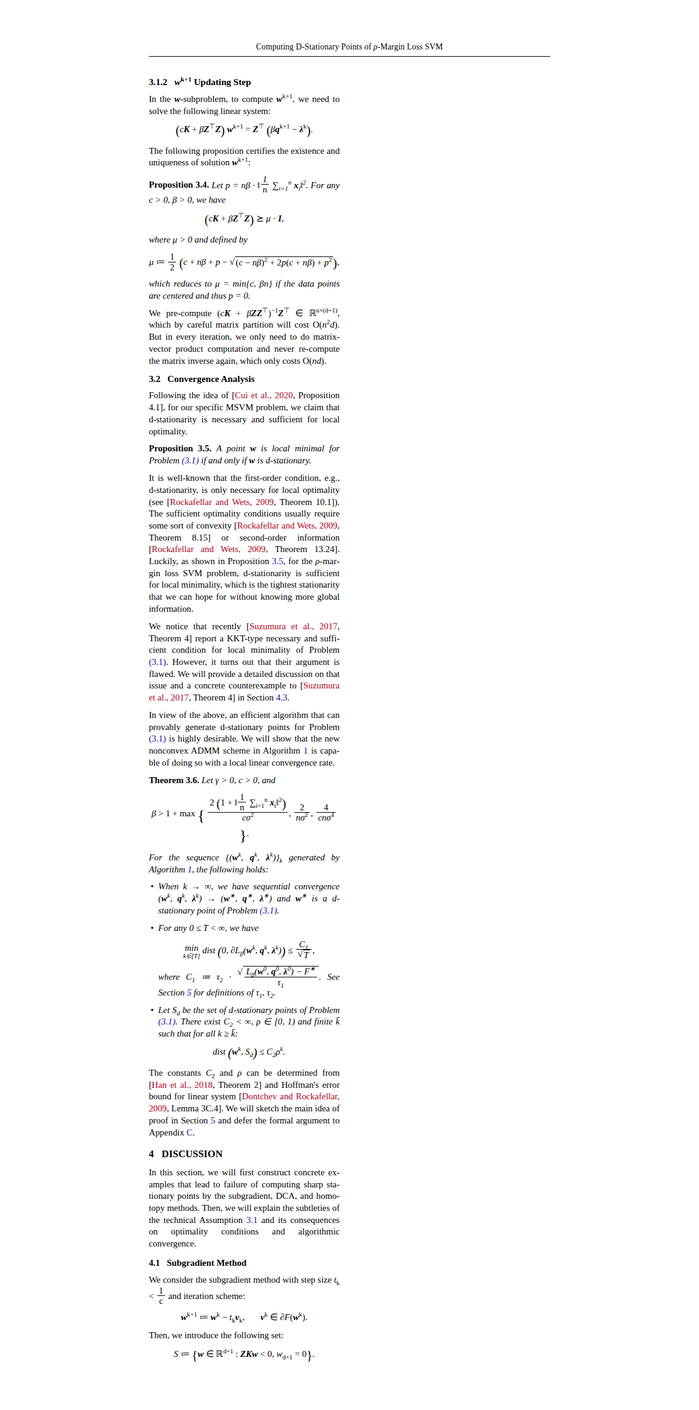Computing D-Stationary Points of ρ-Margin Loss SVM
3.1.2 wk+1 Updating Step
In the w-subproblem, to compute wk+1, we need to solve the following linear system:
(cK + βZ⊤Z) wk+1 = Z⊤ (βqk+1 − λk).
The following proposition certifies the existence and uniqueness of solution wk+1:
Proposition 3.4. Let p = nβ · ‖1 n ∑i=1n xi‖2. For any c > 0, β > 0, we have
(cK + βZ⊤Z) ⪰ μ · I,
where μ > 0 and defined by
μ ≔ 12 (c + nβ + p − (c − nβ)2 + 2p(c + nβ) + p2),
which reduces to μ = min{c, βn} if the data points are centered and thus p = 0.
We pre-compute (cK + βZZ⊤)−1Z⊤ ∈ ℝn×(d+1), which by careful matrix partition will cost O(n2d). But in every iteration, we only need to do matrix-vector product computation and never re-compute the matrix inverse again, which only costs O(nd).
3.2 Convergence Analysis
Following the idea of [Cui et al., 2020, Proposition 4.1], for our specific MSVM problem, we claim that d-stationarity is necessary and sufficient for local optimality.
Proposition 3.5. A point w is local minimal for Problem (3.1) if and only if w is d-stationary.
It is well-known that the first-order condition, e.g., d-stationarity, is only necessary for local optimality (see [Rockafellar and Wets, 2009, Theorem 10.1]). The sufficient optimality conditions usually require some sort of convexity [Rockafellar and Wets, 2009, Theorem 8.15] or second-order information [Rockafellar and Wets, 2009, Theorem 13.24]. Luckily, as shown in Proposition 3.5, for the ρ-margin loss SVM problem, d-stationarity is sufficient for local minimality, which is the tightest stationarity that we can hope for without knowing more global information.
We notice that recently [Suzumura et al., 2017, Theorem 4] report a KKT-type necessary and sufficient condition for local minimality of Problem (3.1). However, it turns out that their argument is flawed. We will provide a detailed discussion on that issue and a concrete counterexample to [Suzumura et al., 2017, Theorem 4] in Section 4.3.
In view of the above, an efficient algorithm that can provably generate d-stationary points for Problem (3.1) is highly desirable. We will show that the new nonconvex ADMM scheme in Algorithm 1 is capable of doing so with a local linear convergence rate.
Theorem 3.6. Let γ > 0, c > 0, and
β > 1 + max { 2 (1 + ‖1 n ∑i=1n xi‖2) cσ2 , 2 nσ2, 4 cnσ4 }.
For the sequence {(wk, qk, λk)}k generated by Algorithm 1, the following holds:
When k → ∞, we have sequential convergence (wk, qk, λk) → (w∗, q∗, λ∗) and w∗ is a d-stationary point of Problem (3.1).
For any 0 ≤ T < ∞, we have
min k∈[T] dist (0, ∂Lβ(wk, qk, λk)) ≤ C1 T,
where C1 ≔ τ2 · Lβ(w0, q0, λ0) − F∗τ1. See Section 5 for definitions of τ1, τ2.
Let Sd be the set of d-stationary points of Problem (3.1). There exist C2 < ∞, ρ ∈ [0, 1) and finite k̄ such that for all k ≥ k̄:
dist (wk, Sd) ≤ C2ρk.
The constants C2 and ρ can be determined from [Han et al., 2018, Theorem 2] and Hoffman's error bound for linear system [Dontchev and Rockafellar, 2009, Lemma 3C.4]. We will sketch the main idea of proof in Section 5 and defer the formal argument to Appendix C.
4 DISCUSSION
In this section, we will first construct concrete examples that lead to failure of computing sharp stationary points by the subgradient, DCA, and homotopy methods. Then, we will explain the subtleties of the technical Assumption 3.1 and its consequences on optimality conditions and algorithmic convergence.
4.1 Subgradient Method
We consider the subgradient method with step size tk < 1 c and iteration scheme:
wk+1 ≔ wk − tkvk, vk ∈ ∂F(wk).
Then, we introduce the following set:
S ≔ {w ∈ ℝd+1 : ZKw < 0, wd+1 = 0}.